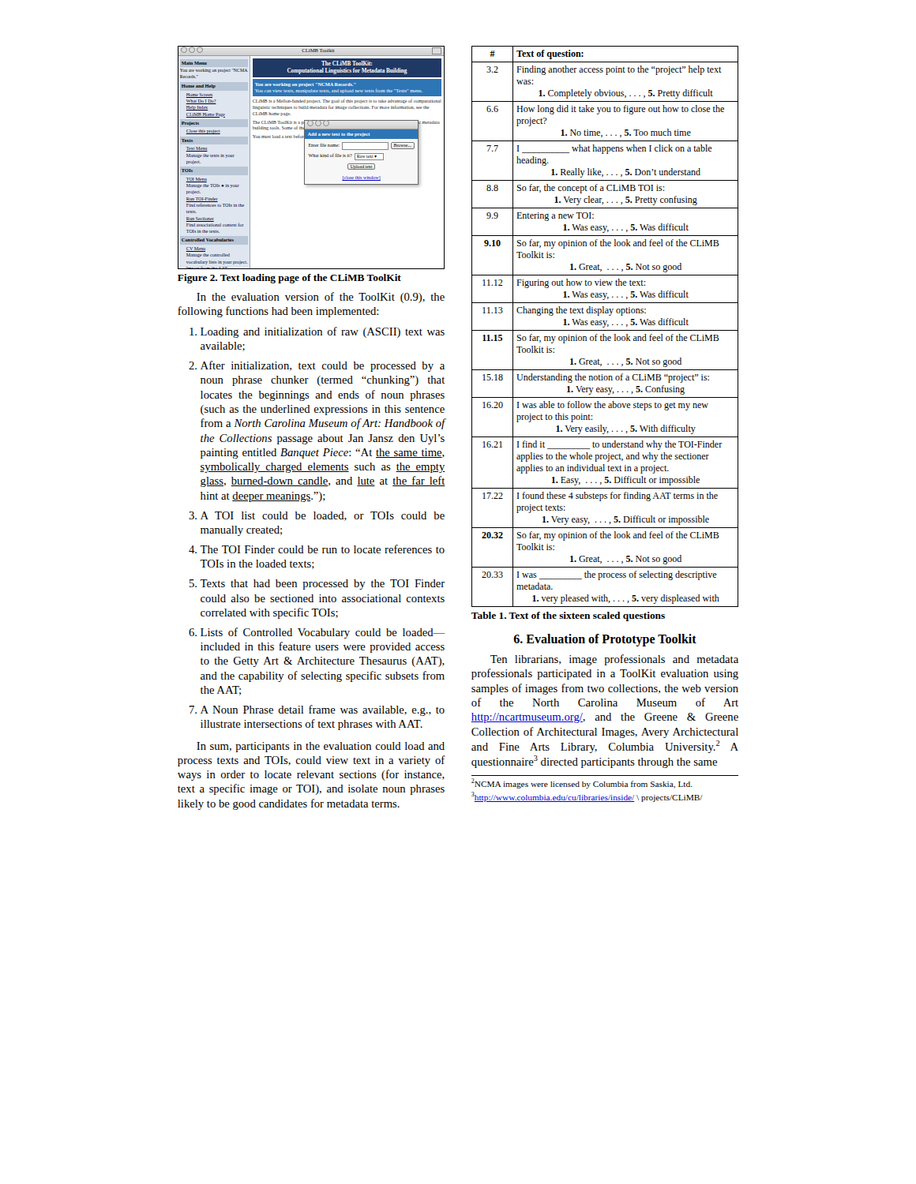CLiMB Toolkit
Main Menu
You are working on project "NCMA Records."
Home and Help
Home Screen
What Do I Do?
Help Index
CLiMB Home Page
Projects
Close this project
Texts
Text Menu
Manage the texts in your project.
TOIs
TOI Menu
Manage the TOIs ● in your project.
Run TOI-Finder
Find references to TOIs in the texts.
Run Sectioner
Find associational context for TOIs in the texts.
Controlled Vocabularies
CV Menu
Manage the controlled vocabulary lists in your project.
Import from the AAT
Use terms from the Art & Architecture Thesaurus.
The CLiMB ToolKit:
Computational Linguistics for Metadata Building
You are working on project "NCMA Records."
You can view texts, manipulate texts, and upload new texts from the "Texts" menu.
CLiMB is a Mellon-funded project. The goal of this project is to take advantage of computational linguistic techniques to build metadata for image collections. For more information, see the CLiMB home page.
The CLiMB ToolKit is a prototype interface that provides access to the semi-automatic metadata building tools. Some of the functions of the ToolKit are not yet implemented.
You must load a text before you can use the tools.
Add a new text to the project
Enter file name: Browse...
What kind of file is it? Raw text ▾
Upload text
[close this window]
Figure 2. Text loading page of the CLiMB ToolKit
In the evaluation version of the ToolKit (0.9), the following functions had been implemented:
Loading and initialization of raw (ASCII) text was available;
After initialization, text could be processed by a noun phrase chunker (termed “chunking”) that locates the beginnings and ends of noun phrases (such as the underlined expressions in this sentence from a North Carolina Museum of Art: Handbook of the Collections passage about Jan Jansz den Uyl’s painting entitled Banquet Piece: “At the same time, symbolically charged elements such as the empty glass, burned-down candle, and lute at the far left hint at deeper meanings.”);
A TOI list could be loaded, or TOIs could be manually created;
The TOI Finder could be run to locate references to TOIs in the loaded texts;
Texts that had been processed by the TOI Finder could also be sectioned into associational contexts correlated with specific TOIs;
Lists of Controlled Vocabulary could be loaded—included in this feature users were provided access to the Getty Art & Architecture Thesaurus (AAT), and the capability of selecting specific subsets from the AAT;
A Noun Phrase detail frame was available, e.g., to illustrate intersections of text phrases with AAT.
In sum, participants in the evaluation could load and process texts and TOIs, could view text in a variety of ways in order to locate relevant sections (for instance, text a specific image or TOI), and isolate noun phrases likely to be good candidates for metadata terms.
| # | Text of question: |
| --- | --- |
| 3.2 | Finding another access point to the “project” help text was: 1. Completely obvious, . . . , 5. Pretty difficult |
| 6.6 | How long did it take you to figure out how to close the project? 1. No time, . . . , 5. Too much time |
| 7.7 | I __________ what happens when I click on a table heading. 1. Really like, . . . , 5. Don’t understand |
| 8.8 | So far, the concept of a CLiMB TOI is: 1. Very clear, . . . , 5. Pretty confusing |
| 9.9 | Entering a new TOI: 1. Was easy, . . . , 5. Was difficult |
| 9.10 | So far, my opinion of the look and feel of the CLiMB Toolkit is: 1. Great, . . . , 5. Not so good |
| 11.12 | Figuring out how to view the text: 1. Was easy, . . . , 5. Was difficult |
| 11.13 | Changing the text display options: 1. Was easy, . . . , 5. Was difficult |
| 11.15 | So far, my opinion of the look and feel of the CLiMB Toolkit is: 1. Great, . . . , 5. Not so good |
| 15.18 | Understanding the notion of a CLiMB “project” is: 1. Very easy, . . . , 5. Confusing |
| 16.20 | I was able to follow the above steps to get my new project to this point: 1. Very easily, . . . , 5. With difficulty |
| 16.21 | I find it _________ to understand why the TOI-Finder applies to the whole project, and why the sectioner applies to an individual text in a project. 1. Easy, . . . , 5. Difficult or impossible |
| 17.22 | I found these 4 substeps for finding AAT terms in the project texts: 1. Very easy, . . . , 5. Difficult or impossible |
| 20.32 | So far, my opinion of the look and feel of the CLiMB Toolkit is: 1. Great, . . . , 5. Not so good |
| 20.33 | I was _________ the process of selecting descriptive metadata. 1. very pleased with, . . . , 5. very displeased with |
Table 1. Text of the sixteen scaled questions
6. Evaluation of Prototype Toolkit
Ten librarians, image professionals and metadata professionals participated in a ToolKit evaluation using samples of images from two collections, the web version of the North Carolina Museum of Art http://ncartmuseum.org/, and the Greene & Greene Collection of Architectural Images, Avery Archictectural and Fine Arts Library, Columbia University.2 A questionnaire3 directed participants through the same
2NCMA images were licensed by Columbia from Saskia, Ltd.
3http://www.columbia.edu/cu/libraries/inside/ \ projects/CLiMB/